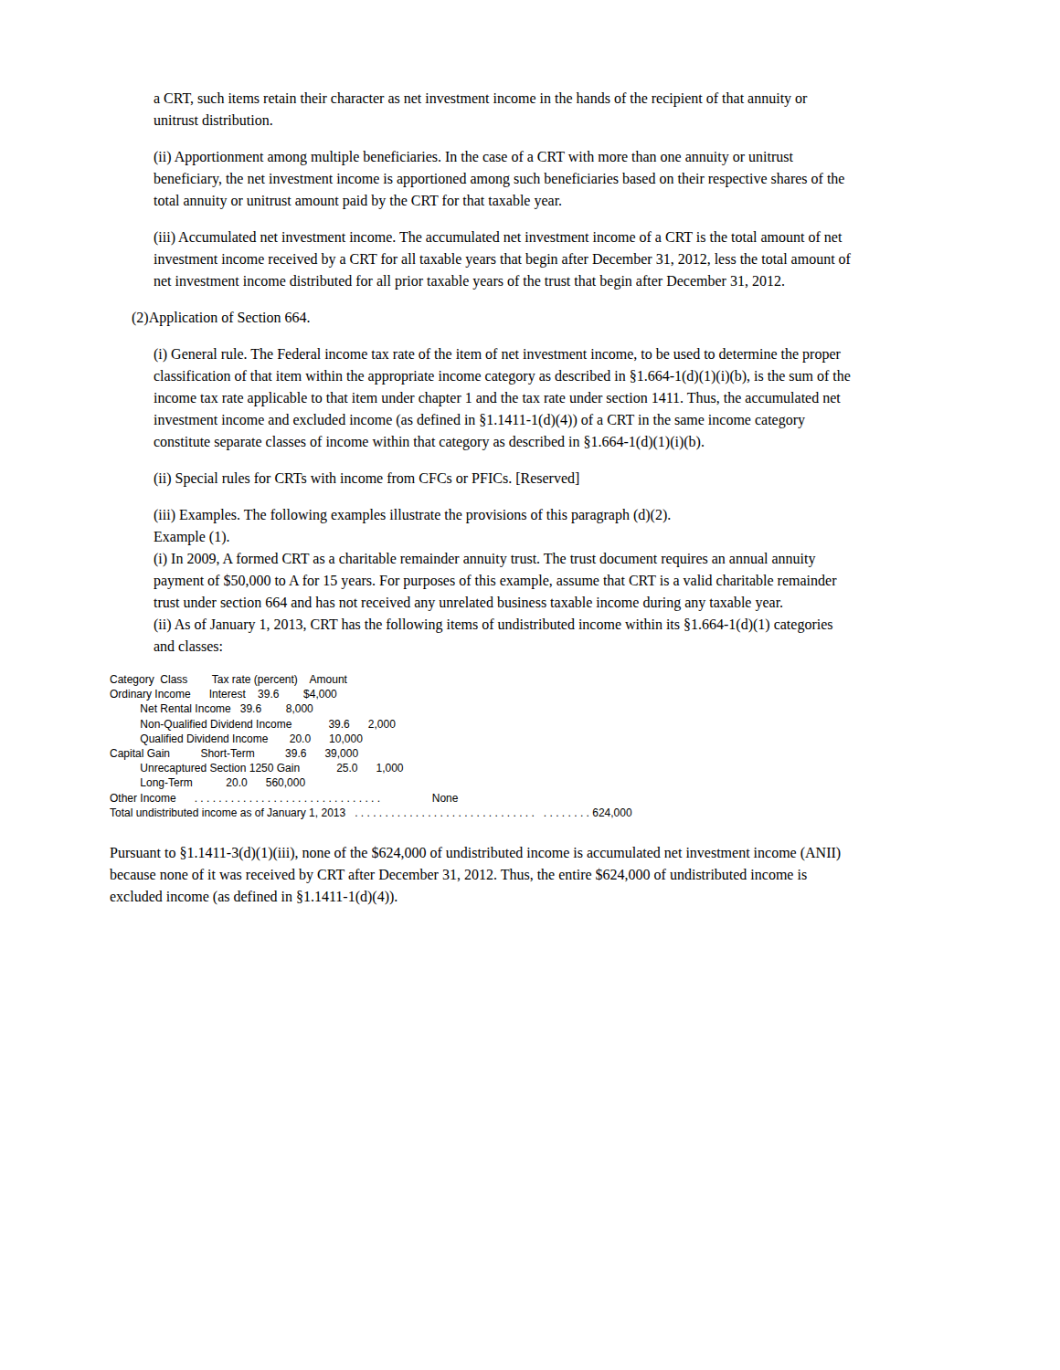a CRT, such items retain their character as net investment income in the hands of the recipient of that annuity or unitrust distribution.
(ii) Apportionment among multiple beneficiaries. In the case of a CRT with more than one annuity or unitrust beneficiary, the net investment income is apportioned among such beneficiaries based on their respective shares of the total annuity or unitrust amount paid by the CRT for that taxable year.
(iii) Accumulated net investment income. The accumulated net investment income of a CRT is the total amount of net investment income received by a CRT for all taxable years that begin after December 31, 2012, less the total amount of net investment income distributed for all prior taxable years of the trust that begin after December 31, 2012.
(2)Application of Section 664.
(i) General rule. The Federal income tax rate of the item of net investment income, to be used to determine the proper classification of that item within the appropriate income category as described in §1.664-1(d)(1)(i)(b), is the sum of the income tax rate applicable to that item under chapter 1 and the tax rate under section 1411. Thus, the accumulated net investment income and excluded income (as defined in §1.1411-1(d)(4)) of a CRT in the same income category constitute separate classes of income within that category as described in §1.664-1(d)(1)(i)(b).
(ii) Special rules for CRTs with income from CFCs or PFICs. [Reserved]
(iii) Examples. The following examples illustrate the provisions of this paragraph (d)(2).
Example (1).
(i) In 2009, A formed CRT as a charitable remainder annuity trust. The trust document requires an annual annuity payment of $50,000 to A for 15 years. For purposes of this example, assume that CRT is a valid charitable remainder trust under section 664 and has not received any unrelated business taxable income during any taxable year.
(ii) As of January 1, 2013, CRT has the following items of undistributed income within its §1.664-1(d)(1) categories and classes:
Category Class Tax rate (percent) Amount Ordinary Income Interest 39.6 $4,000 Net Rental Income 39.6 8,000 Non-Qualified Dividend Income 39.6 2,000 Qualified Dividend Income 20.0 10,000 Capital Gain Short-Term 39.6 39,000 Unrecaptured Section 1250 Gain 25.0 1,000 Long-Term 20.0 560,000 Other Income . . . . . . . . . . . . . . . . . . . . . . . . . . . . . . . None Total undistributed income as of January 1, 2013 . . . . . . . . . . . . . . . . . . . . . . . . . . . . . . . . . . . . . . 624,000
Pursuant to §1.1411-3(d)(1)(iii), none of the $624,000 of undistributed income is accumulated net investment income (ANII) because none of it was received by CRT after December 31, 2012. Thus, the entire $624,000 of undistributed income is excluded income (as defined in §1.1411-1(d)(4)).